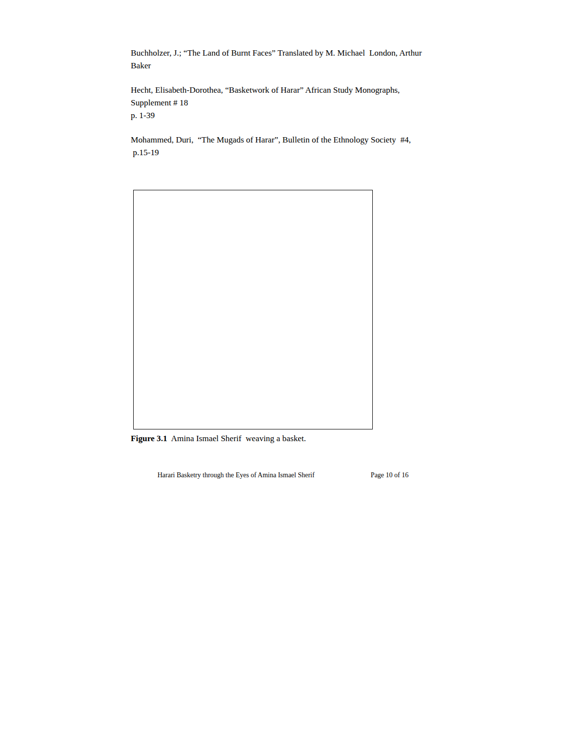Buchholzer, J.; “The Land of Burnt Faces” Translated by M. Michael London, Arthur Baker
Hecht, Elisabeth-Dorothea, “Basketwork of Harar” African Study Monographs, Supplement # 18
p. 1-39
Mohammed, Duri, “The Mugads of Harar”, Bulletin of the Ethnology Society #4,
p.15-19
Figure 3.1 Amina Ismael Sherif weaving a basket.
Harari Basketry through the Eyes of Amina Ismael Sherif Page 10 of 16